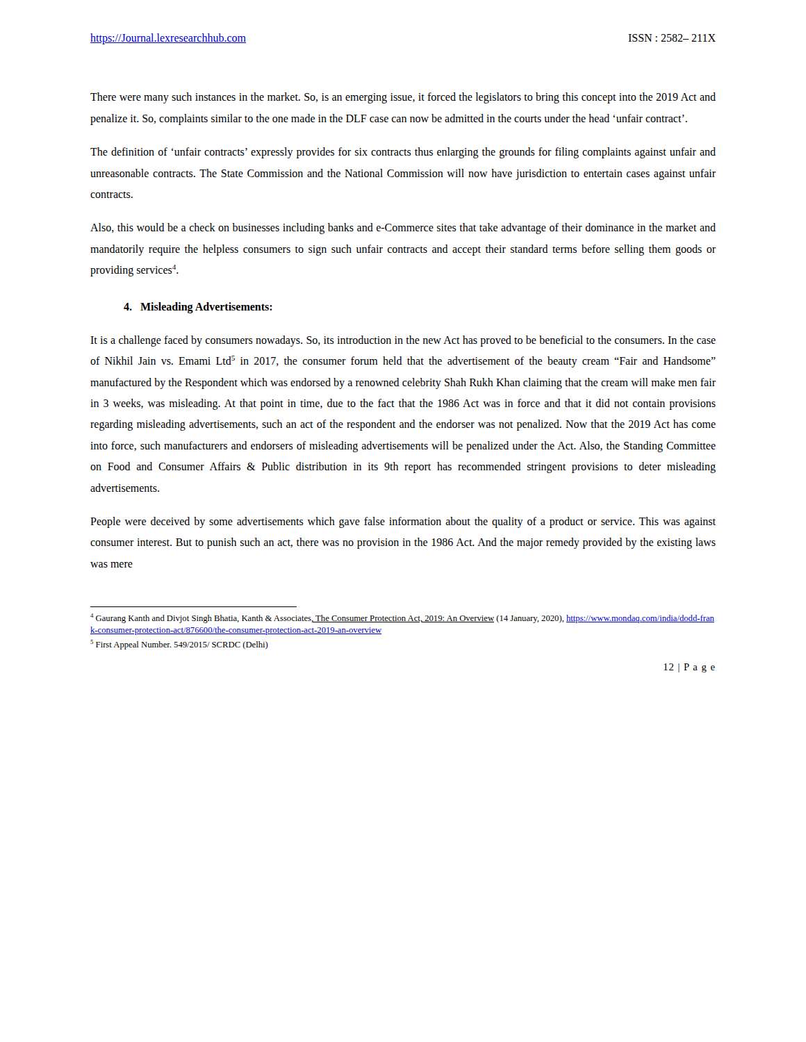https://Journal.lexresearchhub.com ISSN : 2582– 211X
There were many such instances in the market. So, is an emerging issue, it forced the legislators to bring this concept into the 2019 Act and penalize it. So, complaints similar to the one made in the DLF case can now be admitted in the courts under the head ‘unfair contract’.
The definition of ‘unfair contracts’ expressly provides for six contracts thus enlarging the grounds for filing complaints against unfair and unreasonable contracts. The State Commission and the National Commission will now have jurisdiction to entertain cases against unfair contracts.
Also, this would be a check on businesses including banks and e-Commerce sites that take advantage of their dominance in the market and mandatorily require the helpless consumers to sign such unfair contracts and accept their standard terms before selling them goods or providing services4.
4. Misleading Advertisements:
It is a challenge faced by consumers nowadays. So, its introduction in the new Act has proved to be beneficial to the consumers. In the case of Nikhil Jain vs. Emami Ltd5 in 2017, the consumer forum held that the advertisement of the beauty cream “Fair and Handsome” manufactured by the Respondent which was endorsed by a renowned celebrity Shah Rukh Khan claiming that the cream will make men fair in 3 weeks, was misleading. At that point in time, due to the fact that the 1986 Act was in force and that it did not contain provisions regarding misleading advertisements, such an act of the respondent and the endorser was not penalized. Now that the 2019 Act has come into force, such manufacturers and endorsers of misleading advertisements will be penalized under the Act. Also, the Standing Committee on Food and Consumer Affairs & Public distribution in its 9th report has recommended stringent provisions to deter misleading advertisements.
People were deceived by some advertisements which gave false information about the quality of a product or service. This was against consumer interest. But to punish such an act, there was no provision in the 1986 Act. And the major remedy provided by the existing laws was mere
4 Gaurang Kanth and Divjot Singh Bhatia, Kanth & Associates, The Consumer Protection Act, 2019: An Overview (14 January, 2020), https://www.mondaq.com/india/dodd-frank-consumer-protection-act/876600/the-consumer-protection-act-2019-an-overview
5 First Appeal Number. 549/2015/ SCRDC (Delhi)
12 | P a g e